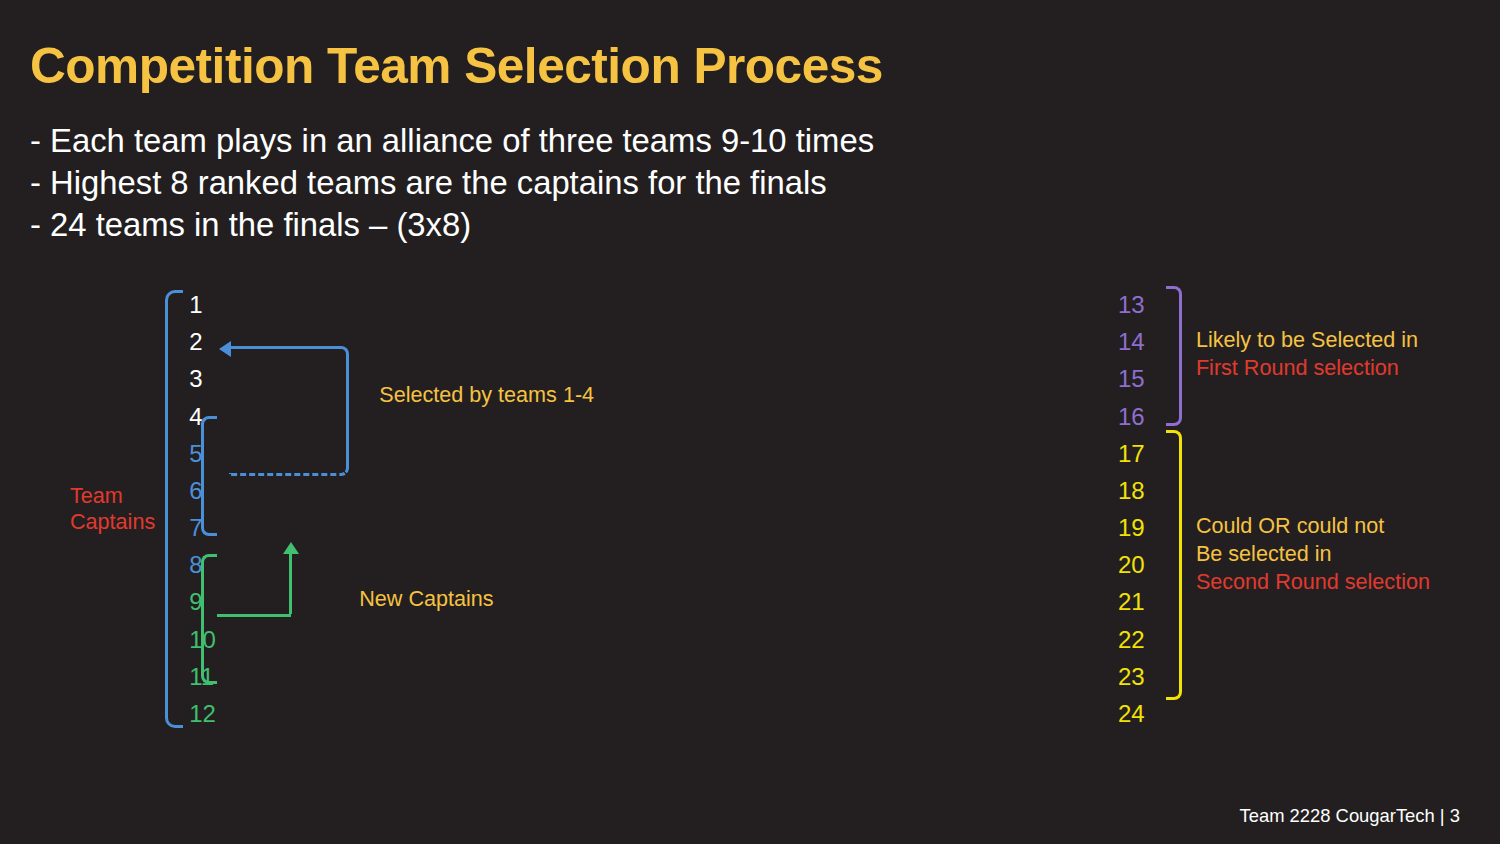Competition Team Selection Process
Each team plays in an alliance of three teams 9-10 times
Highest 8 ranked teams are the captains for the finals
24 teams in the finals – (3x8)
Team
Captains
1 2 3 4 5 6 7 8 9 10 11 12
Selected by teams 1-4
New Captains
13 14 15 16 17 18 19 20 21 22 23 24
Likely to be Selected in
First Round selection
Could OR could not
Be selected in
Second Round selection
Team 2228 CougarTech | 3